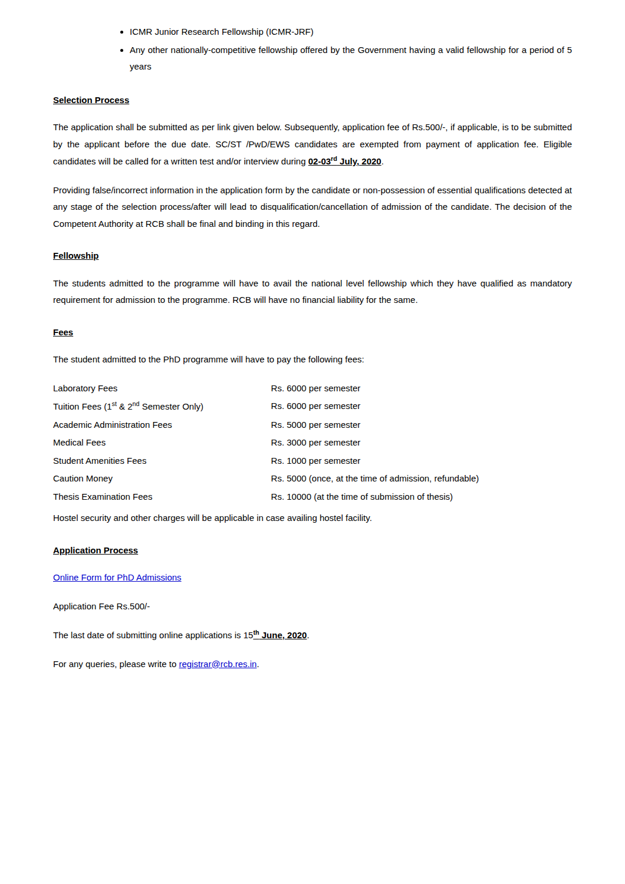ICMR Junior Research Fellowship (ICMR-JRF)
Any other nationally-competitive fellowship offered by the Government having a valid fellowship for a period of 5 years
Selection Process
The application shall be submitted as per link given below. Subsequently, application fee of Rs.500/-, if applicable, is to be submitted by the applicant before the due date. SC/ST /PwD/EWS candidates are exempted from payment of application fee. Eligible candidates will be called for a written test and/or interview during 02-03rd July, 2020.
Providing false/incorrect information in the application form by the candidate or non-possession of essential qualifications detected at any stage of the selection process/after will lead to disqualification/cancellation of admission of the candidate. The decision of the Competent Authority at RCB shall be final and binding in this regard.
Fellowship
The students admitted to the programme will have to avail the national level fellowship which they have qualified as mandatory requirement for admission to the programme. RCB will have no financial liability for the same.
Fees
The student admitted to the PhD programme will have to pay the following fees:
| Laboratory Fees | Rs. 6000 per semester |
| Tuition Fees (1 st & 2 nd Semester Only) | Rs. 6000 per semester |
| Academic Administration Fees | Rs. 5000 per semester |
| Medical Fees | Rs. 3000 per semester |
| Student Amenities Fees | Rs. 1000 per semester |
| Caution Money | Rs. 5000 (once, at the time of admission, refundable) |
| Thesis Examination Fees | Rs. 10000 (at the time of submission of thesis) |
Hostel security and other charges will be applicable in case availing hostel facility.
Application Process
Online Form for PhD Admissions
Application Fee Rs.500/-
The last date of submitting online applications is 15th June, 2020.
For any queries, please write to registrar@rcb.res.in.